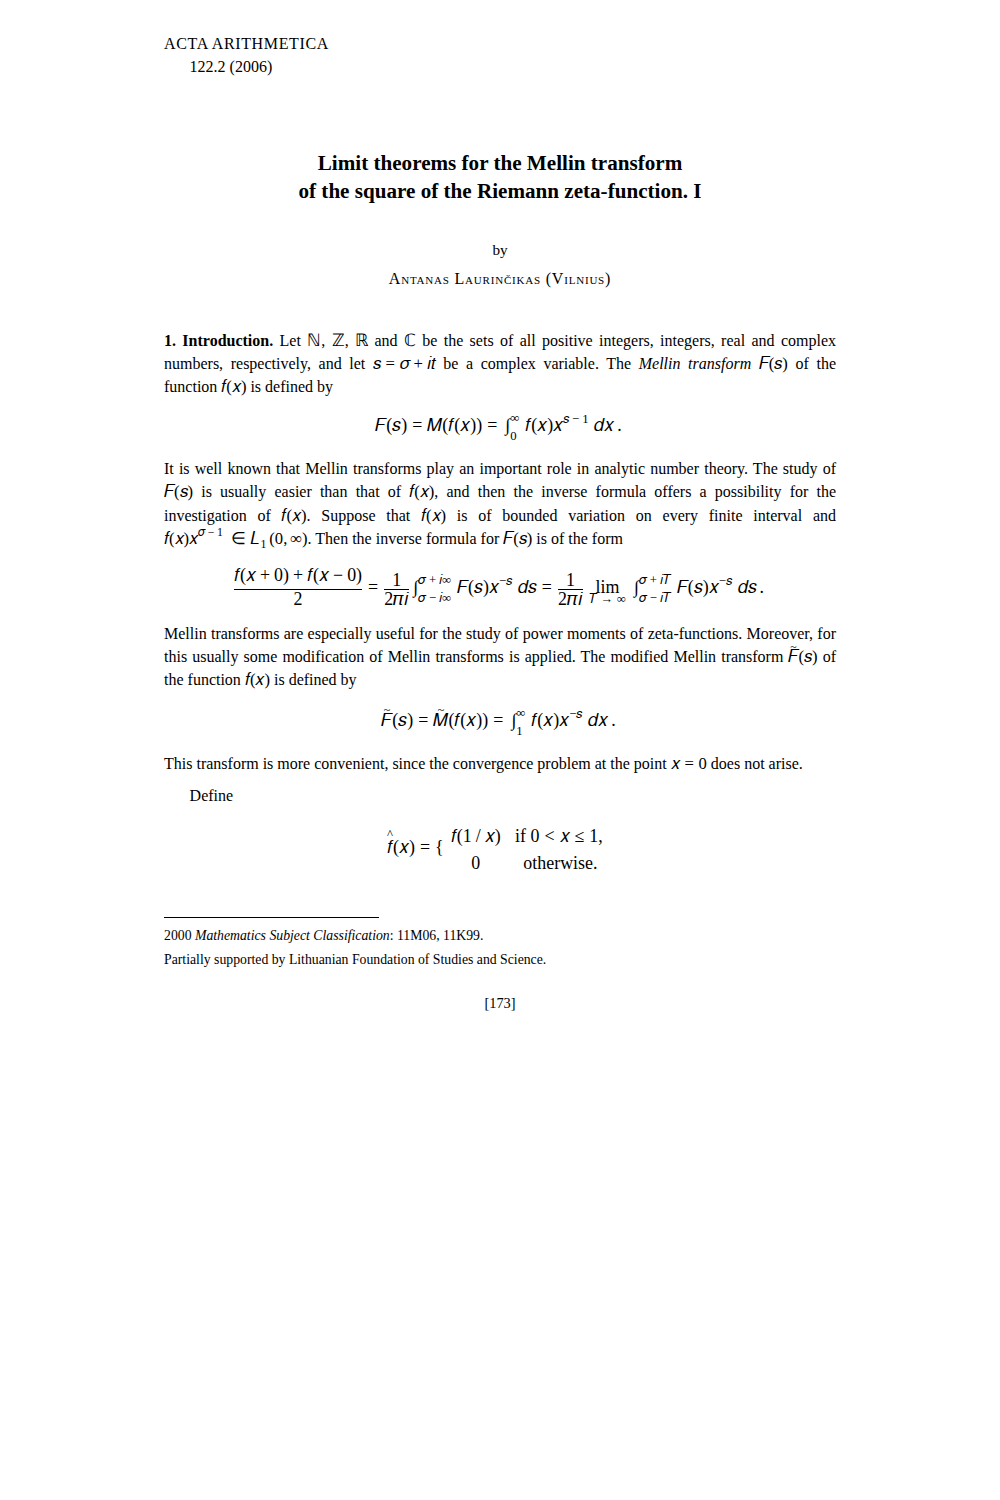ACTA ARITHMETICA
122.2 (2006)
Limit theorems for the Mellin transform
of the square of the Riemann zeta-function. I
by
Antanas Laurinčikas (Vilnius)
1. Introduction. Let ℕ, ℤ, ℝ and ℂ be the sets of all positive integers, integers, real and complex numbers, respectively, and let s=σ+it be a complex variable. The Mellin transform F(s) of the function f(x) is defined by
F(s) = M(f(x)) = ∫ 0 ∞ f(x) xs−1 dx.
It is well known that Mellin transforms play an important role in analytic number theory. The study of F(s) is usually easier than that of f(x), and then the inverse formula offers a possibility for the investigation of f(x). Suppose that f(x) is of bounded variation on every finite interval and f(x)xσ−1∈L1(0,∞). Then the inverse formula for F(s) is of the form
f(x+0)+f(x−0) 2 = 12πi ∫ σ−i∞ σ+i∞ F(s) x−s ds = 12πi limT→∞ ∫ σ−iT σ+iT F(s) x−s ds.
Mellin transforms are especially useful for the study of power moments of zeta-functions. Moreover, for this usually some modification of Mellin transforms is applied. The modified Mellin transform F~(s) of the function f(x) is defined by
F~(s) = M~(f(x)) = ∫ 1 ∞ f(x) x−s dx.
This transform is more convenient, since the convergence problem at the point x=0 does not arise.
Define
f^(x) = { f(1/x) if 0<x≤1, 0 otherwise.
2000 Mathematics Subject Classification: 11M06, 11K99.
Partially supported by Lithuanian Foundation of Studies and Science.
[173]